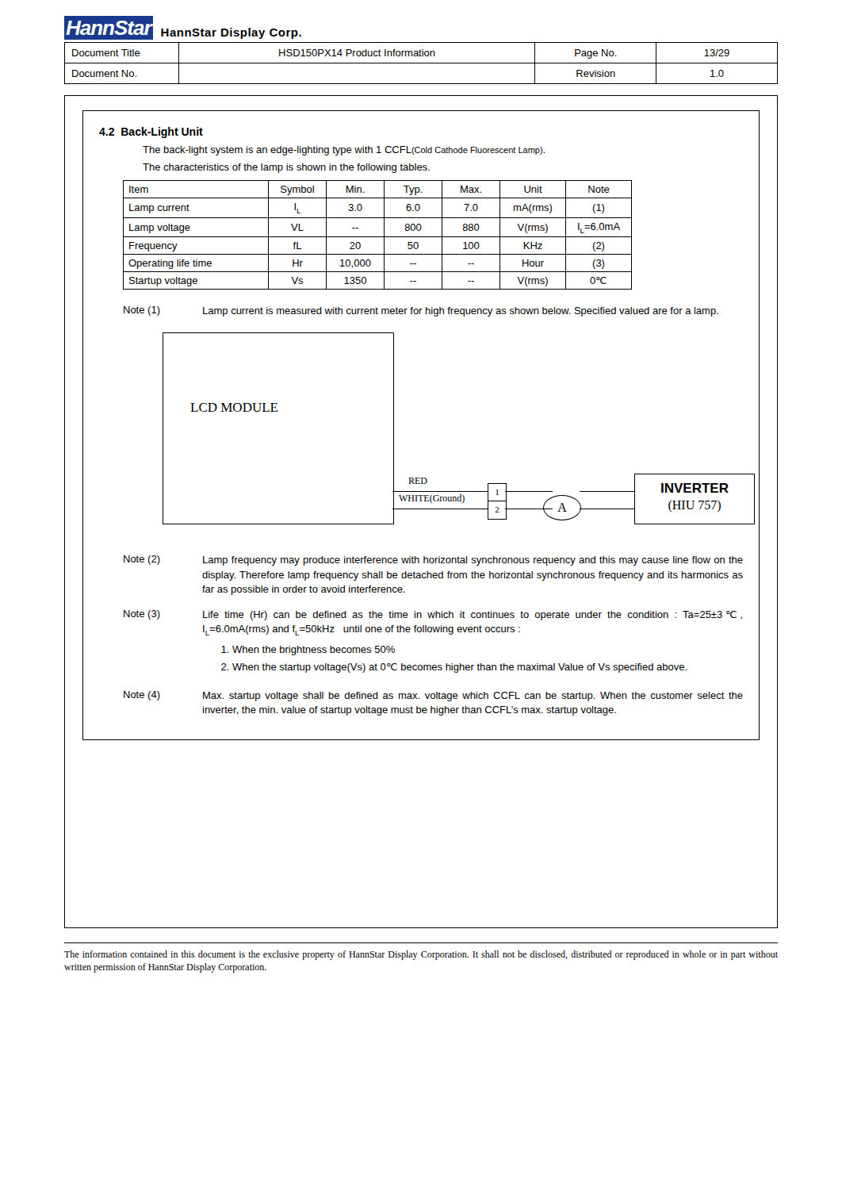HannStar
HannStar Display Corp.
| Document Title | HSD150PX14 Product Information | Page No. | 13/29 |
| Document No. | | Revision | 1.0 |
4.2 Back-Light Unit
The back-light system is an edge-lighting type with 1 CCFL(Cold Cathode Fluorescent Lamp).
The characteristics of the lamp is shown in the following tables.
| Item | Symbol | Min. | Typ. | Max. | Unit | Note |
| Lamp current | I L | 3.0 | 6.0 | 7.0 | mA(rms) | (1) |
| Lamp voltage | VL | -- | 800 | 880 | V(rms) | I L =6.0mA |
| Frequency | fL | 20 | 50 | 100 | KHz | (2) |
| Operating life time | Hr | 10,000 | -- | -- | Hour | (3) |
| Startup voltage | Vs | 1350 | -- | -- | V(rms) | 0℃ |
Note (1)
Lamp current is measured with current meter for high frequency as shown below. Specified valued are for a lamp.
LCD MODULE
RED
WHITE(Ground)
1
2
A
INVERTER
(HIU 757)
Note (2)
Lamp frequency may produce interference with horizontal synchronous requency and this may cause line flow on the display. Therefore lamp frequency shall be detached from the horizontal synchronous frequency and its harmonics as far as possible in order to avoid interference.
Note (3)
Life time (Hr) can be defined as the time in which it continues to operate under the condition : Ta=25±3℃, IL=6.0mA(rms) and fL=50kHz until one of the following event occurs :
When the brightness becomes 50%
When the startup voltage(Vs) at 0℃ becomes higher than the maximal Value of Vs specified above.
Note (4)
Max. startup voltage shall be defined as max. voltage which CCFL can be startup. When the customer select the inverter, the min. value of startup voltage must be higher than CCFL’s max. startup voltage.
The information contained in this document is the exclusive property of HannStar Display Corporation. It shall not be disclosed, distributed or reproduced in whole or in part without written permission of HannStar Display Corporation.